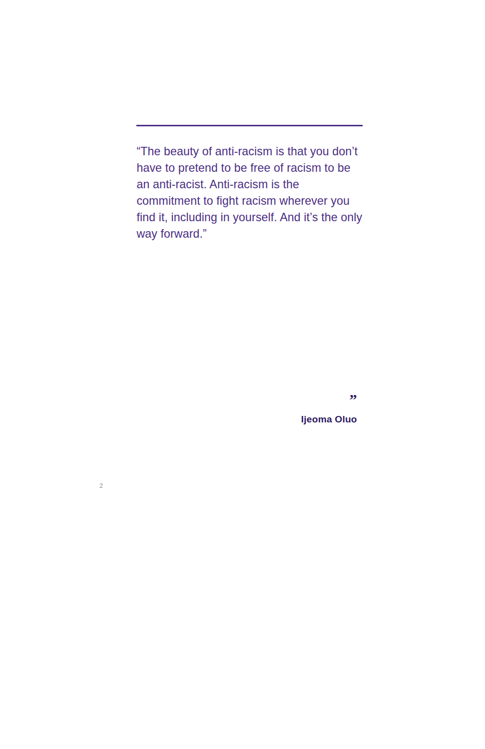Quotation
“The beauty of anti-racism is that you don’t have to pretend to be free of racism to be an anti-racist. Anti-racism is the commitment to fight racism wherever you find it, including in yourself. And it’s the only way forward.”
” Ijeoma Oluo
2